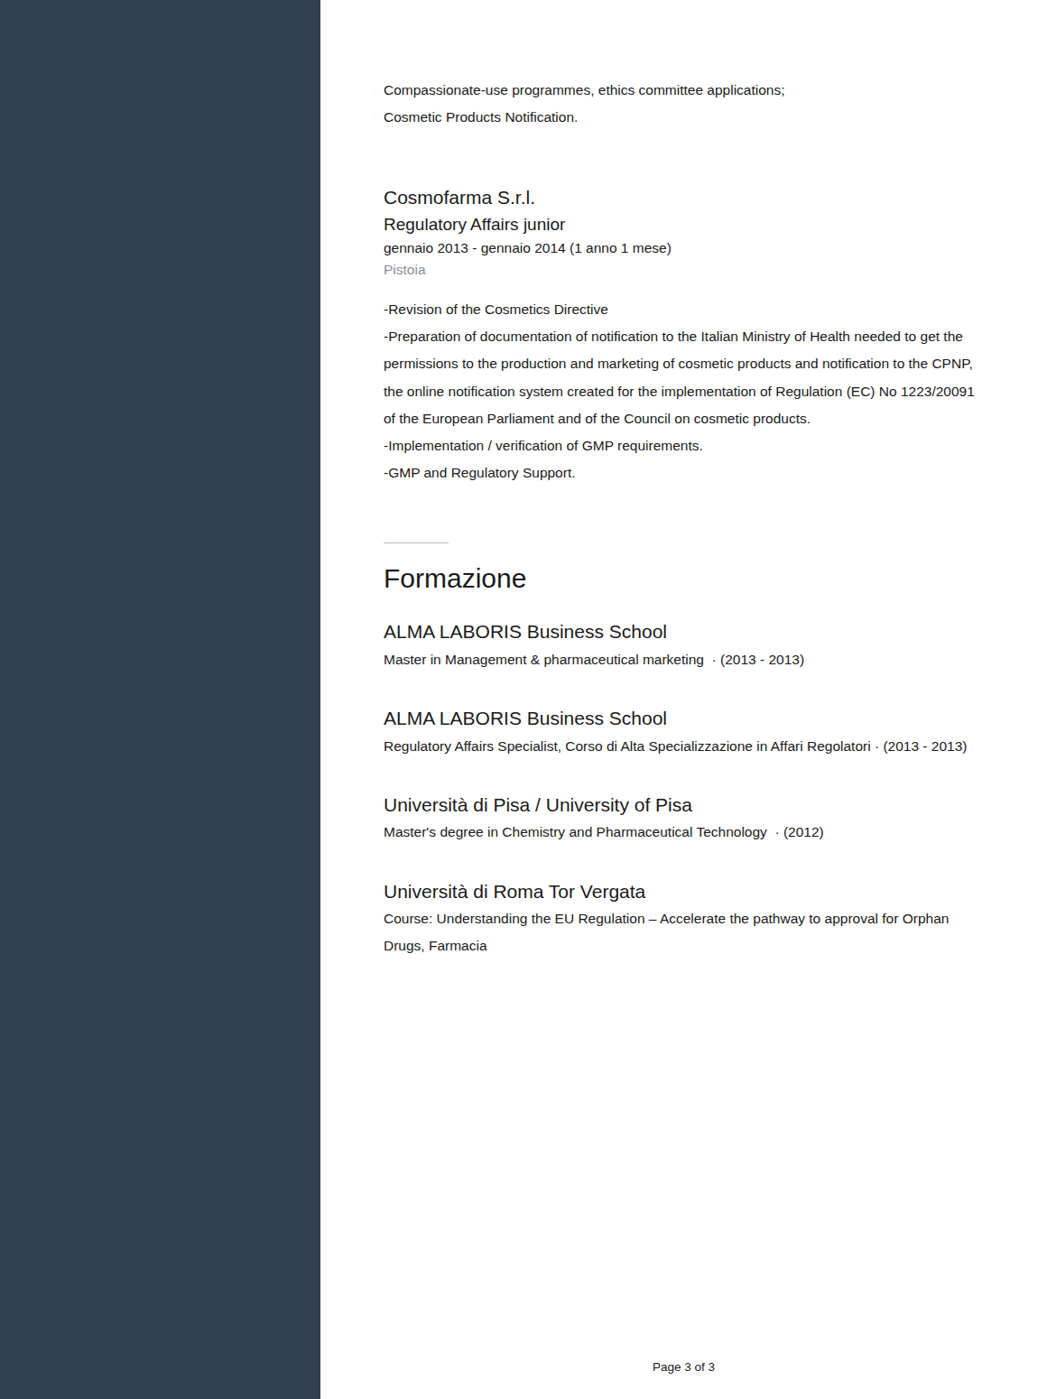Compassionate-use programmes, ethics committee applications;
Cosmetic Products Notification.
Cosmofarma S.r.l.
Regulatory Affairs junior
gennaio 2013 - gennaio 2014 (1 anno 1 mese)
Pistoia
-Revision of the Cosmetics Directive
-Preparation of documentation of notification to the Italian Ministry of Health needed to get the permissions to the production and marketing of cosmetic products and notification to the CPNP, the online notification system created for the implementation of Regulation (EC) No 1223/20091 of the European Parliament and of the Council on cosmetic products.
-Implementation / verification of GMP requirements.
-GMP and Regulatory Support.
Formazione
ALMA LABORIS Business School
Master in Management & pharmaceutical marketing · (2013 - 2013)
ALMA LABORIS Business School
Regulatory Affairs Specialist, Corso di Alta Specializzazione in Affari Regolatori · (2013 - 2013)
Università di Pisa / University of Pisa
Master's degree in Chemistry and Pharmaceutical Technology · (2012)
Università di Roma Tor Vergata
Course: Understanding the EU Regulation – Accelerate the pathway to approval for Orphan Drugs, Farmacia
Page 3 of 3